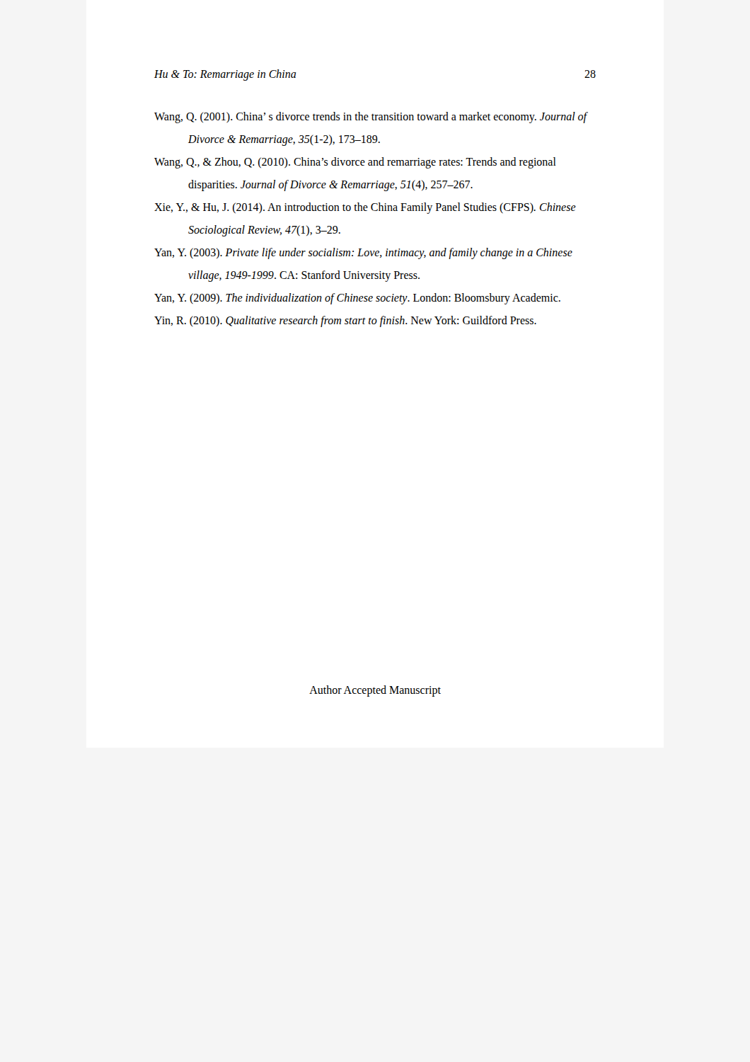Hu & To: Remarriage in China 28
Wang, Q. (2001). China’ s divorce trends in the transition toward a market economy. Journal of Divorce & Remarriage, 35(1-2), 173–189.
Wang, Q., & Zhou, Q. (2010). China’s divorce and remarriage rates: Trends and regional disparities. Journal of Divorce & Remarriage, 51(4), 257–267.
Xie, Y., & Hu, J. (2014). An introduction to the China Family Panel Studies (CFPS). Chinese Sociological Review, 47(1), 3–29.
Yan, Y. (2003). Private life under socialism: Love, intimacy, and family change in a Chinese village, 1949-1999. CA: Stanford University Press.
Yan, Y. (2009). The individualization of Chinese society. London: Bloomsbury Academic.
Yin, R. (2010). Qualitative research from start to finish. New York: Guildford Press.
Author Accepted Manuscript